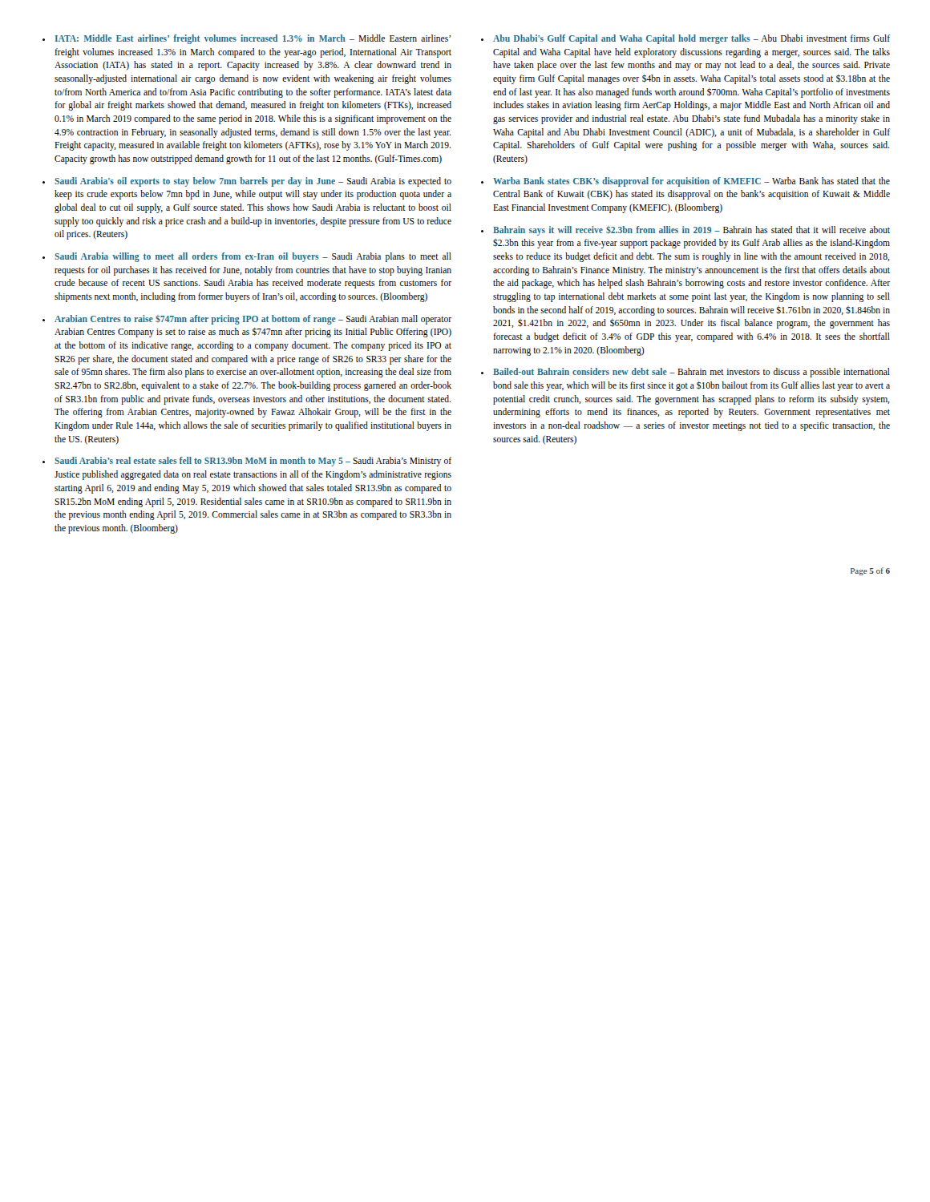IATA: Middle East airlines’ freight volumes increased 1.3% in March – Middle Eastern airlines’ freight volumes increased 1.3% in March compared to the year-ago period, International Air Transport Association (IATA) has stated in a report. Capacity increased by 3.8%. A clear downward trend in seasonally-adjusted international air cargo demand is now evident with weakening air freight volumes to/from North America and to/from Asia Pacific contributing to the softer performance. IATA’s latest data for global air freight markets showed that demand, measured in freight ton kilometers (FTKs), increased 0.1% in March 2019 compared to the same period in 2018. While this is a significant improvement on the 4.9% contraction in February, in seasonally adjusted terms, demand is still down 1.5% over the last year. Freight capacity, measured in available freight ton kilometers (AFTKs), rose by 3.1% YoY in March 2019. Capacity growth has now outstripped demand growth for 11 out of the last 12 months. (Gulf-Times.com)
Saudi Arabia's oil exports to stay below 7mn barrels per day in June – Saudi Arabia is expected to keep its crude exports below 7mn bpd in June, while output will stay under its production quota under a global deal to cut oil supply, a Gulf source stated. This shows how Saudi Arabia is reluctant to boost oil supply too quickly and risk a price crash and a build-up in inventories, despite pressure from US to reduce oil prices. (Reuters)
Saudi Arabia willing to meet all orders from ex-Iran oil buyers – Saudi Arabia plans to meet all requests for oil purchases it has received for June, notably from countries that have to stop buying Iranian crude because of recent US sanctions. Saudi Arabia has received moderate requests from customers for shipments next month, including from former buyers of Iran’s oil, according to sources. (Bloomberg)
Arabian Centres to raise $747mn after pricing IPO at bottom of range – Saudi Arabian mall operator Arabian Centres Company is set to raise as much as $747mn after pricing its Initial Public Offering (IPO) at the bottom of its indicative range, according to a company document. The company priced its IPO at SR26 per share, the document stated and compared with a price range of SR26 to SR33 per share for the sale of 95mn shares. The firm also plans to exercise an over-allotment option, increasing the deal size from SR2.47bn to SR2.8bn, equivalent to a stake of 22.7%. The book-building process garnered an order-book of SR3.1bn from public and private funds, overseas investors and other institutions, the document stated. The offering from Arabian Centres, majority-owned by Fawaz Alhokair Group, will be the first in the Kingdom under Rule 144a, which allows the sale of securities primarily to qualified institutional buyers in the US. (Reuters)
Saudi Arabia’s real estate sales fell to SR13.9bn MoM in month to May 5 – Saudi Arabia’s Ministry of Justice published aggregated data on real estate transactions in all of the Kingdom’s administrative regions starting April 6, 2019 and ending May 5, 2019 which showed that sales totaled SR13.9bn as compared to SR15.2bn MoM ending April 5, 2019. Residential sales came in at SR10.9bn as compared to SR11.9bn in the previous month ending April 5, 2019. Commercial sales came in at SR3bn as compared to SR3.3bn in the previous month. (Bloomberg)
Abu Dhabi's Gulf Capital and Waha Capital hold merger talks – Abu Dhabi investment firms Gulf Capital and Waha Capital have held exploratory discussions regarding a merger, sources said. The talks have taken place over the last few months and may or may not lead to a deal, the sources said. Private equity firm Gulf Capital manages over $4bn in assets. Waha Capital’s total assets stood at $3.18bn at the end of last year. It has also managed funds worth around $700mn. Waha Capital’s portfolio of investments includes stakes in aviation leasing firm AerCap Holdings, a major Middle East and North African oil and gas services provider and industrial real estate. Abu Dhabi’s state fund Mubadala has a minority stake in Waha Capital and Abu Dhabi Investment Council (ADIC), a unit of Mubadala, is a shareholder in Gulf Capital. Shareholders of Gulf Capital were pushing for a possible merger with Waha, sources said. (Reuters)
Warba Bank states CBK’s disapproval for acquisition of KMEFIC – Warba Bank has stated that the Central Bank of Kuwait (CBK) has stated its disapproval on the bank’s acquisition of Kuwait & Middle East Financial Investment Company (KMEFIC). (Bloomberg)
Bahrain says it will receive $2.3bn from allies in 2019 – Bahrain has stated that it will receive about $2.3bn this year from a five-year support package provided by its Gulf Arab allies as the island-Kingdom seeks to reduce its budget deficit and debt. The sum is roughly in line with the amount received in 2018, according to Bahrain’s Finance Ministry. The ministry’s announcement is the first that offers details about the aid package, which has helped slash Bahrain’s borrowing costs and restore investor confidence. After struggling to tap international debt markets at some point last year, the Kingdom is now planning to sell bonds in the second half of 2019, according to sources. Bahrain will receive $1.761bn in 2020, $1.846bn in 2021, $1.421bn in 2022, and $650mn in 2023. Under its fiscal balance program, the government has forecast a budget deficit of 3.4% of GDP this year, compared with 6.4% in 2018. It sees the shortfall narrowing to 2.1% in 2020. (Bloomberg)
Bailed-out Bahrain considers new debt sale – Bahrain met investors to discuss a possible international bond sale this year, which will be its first since it got a $10bn bailout from its Gulf allies last year to avert a potential credit crunch, sources said. The government has scrapped plans to reform its subsidy system, undermining efforts to mend its finances, as reported by Reuters. Government representatives met investors in a non-deal roadshow — a series of investor meetings not tied to a specific transaction, the sources said. (Reuters)
Page 5 of 6